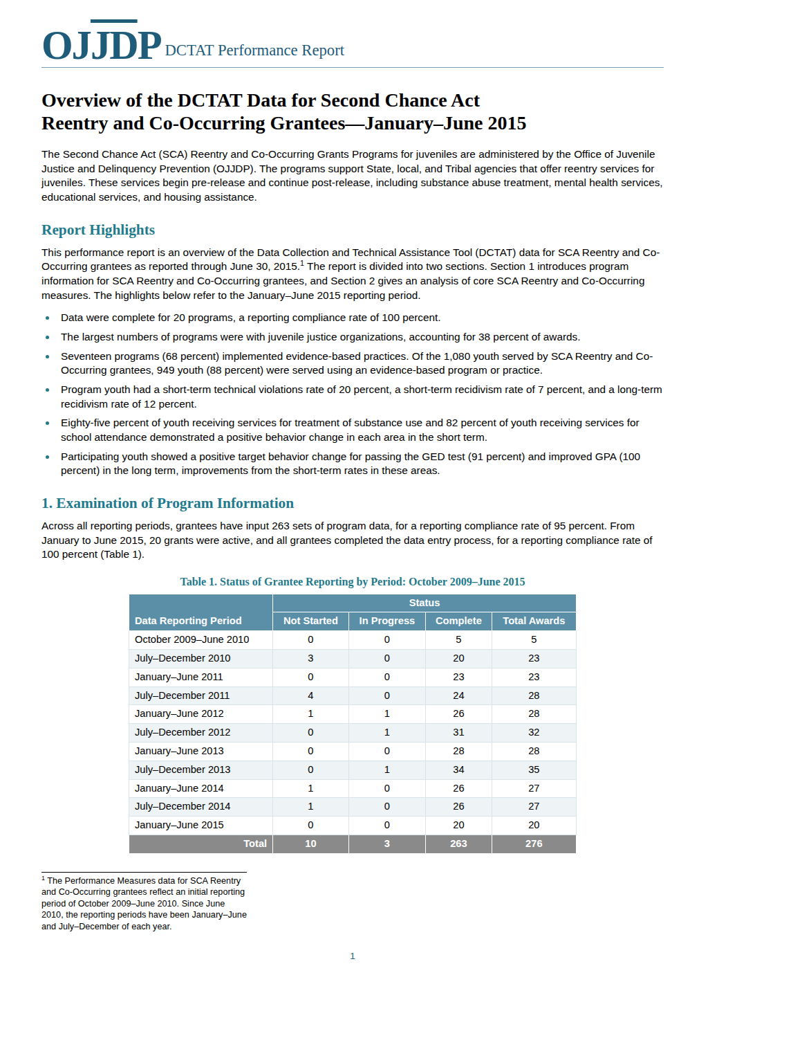OJJDP
DCTAT Performance Report
Overview of the DCTAT Data for Second Chance Act
Reentry and Co-Occurring Grantees—January–June 2015
The Second Chance Act (SCA) Reentry and Co-Occurring Grants Programs for juveniles are administered by the Office of Juvenile Justice and Delinquency Prevention (OJJDP). The programs support State, local, and Tribal agencies that offer reentry services for juveniles. These services begin pre-release and continue post-release, including substance abuse treatment, mental health services, educational services, and housing assistance.
Report Highlights
This performance report is an overview of the Data Collection and Technical Assistance Tool (DCTAT) data for SCA Reentry and Co-Occurring grantees as reported through June 30, 2015.1 The report is divided into two sections. Section 1 introduces program information for SCA Reentry and Co-Occurring grantees, and Section 2 gives an analysis of core SCA Reentry and Co-Occurring measures. The highlights below refer to the January–June 2015 reporting period.
Data were complete for 20 programs, a reporting compliance rate of 100 percent.
The largest numbers of programs were with juvenile justice organizations, accounting for 38 percent of awards.
Seventeen programs (68 percent) implemented evidence-based practices. Of the 1,080 youth served by SCA Reentry and Co-Occurring grantees, 949 youth (88 percent) were served using an evidence-based program or practice.
Program youth had a short-term technical violations rate of 20 percent, a short-term recidivism rate of 7 percent, and a long-term recidivism rate of 12 percent.
Eighty-five percent of youth receiving services for treatment of substance use and 82 percent of youth receiving services for school attendance demonstrated a positive behavior change in each area in the short term.
Participating youth showed a positive target behavior change for passing the GED test (91 percent) and improved GPA (100 percent) in the long term, improvements from the short-term rates in these areas.
1. Examination of Program Information
Across all reporting periods, grantees have input 263 sets of program data, for a reporting compliance rate of 95 percent. From January to June 2015, 20 grants were active, and all grantees completed the data entry process, for a reporting compliance rate of 100 percent (Table 1).
Table 1. Status of Grantee Reporting by Period: October 2009–June 2015
| Data Reporting Period | Status |
| --- | --- |
| Not Started | In Progress | Complete | Total Awards |
| October 2009–June 2010 | 0 | 0 | 5 | 5 |
| July–December 2010 | 3 | 0 | 20 | 23 |
| January–June 2011 | 0 | 0 | 23 | 23 |
| July–December 2011 | 4 | 0 | 24 | 28 |
| January–June 2012 | 1 | 1 | 26 | 28 |
| July–December 2012 | 0 | 1 | 31 | 32 |
| January–June 2013 | 0 | 0 | 28 | 28 |
| July–December 2013 | 0 | 1 | 34 | 35 |
| January–June 2014 | 1 | 0 | 26 | 27 |
| July–December 2014 | 1 | 0 | 26 | 27 |
| January–June 2015 | 0 | 0 | 20 | 20 |
| Total | 10 | 3 | 263 | 276 |
1 The Performance Measures data for SCA Reentry and Co-Occurring grantees reflect an initial reporting period of October 2009–June 2010. Since June 2010, the reporting periods have been January–June and July–December of each year.
1